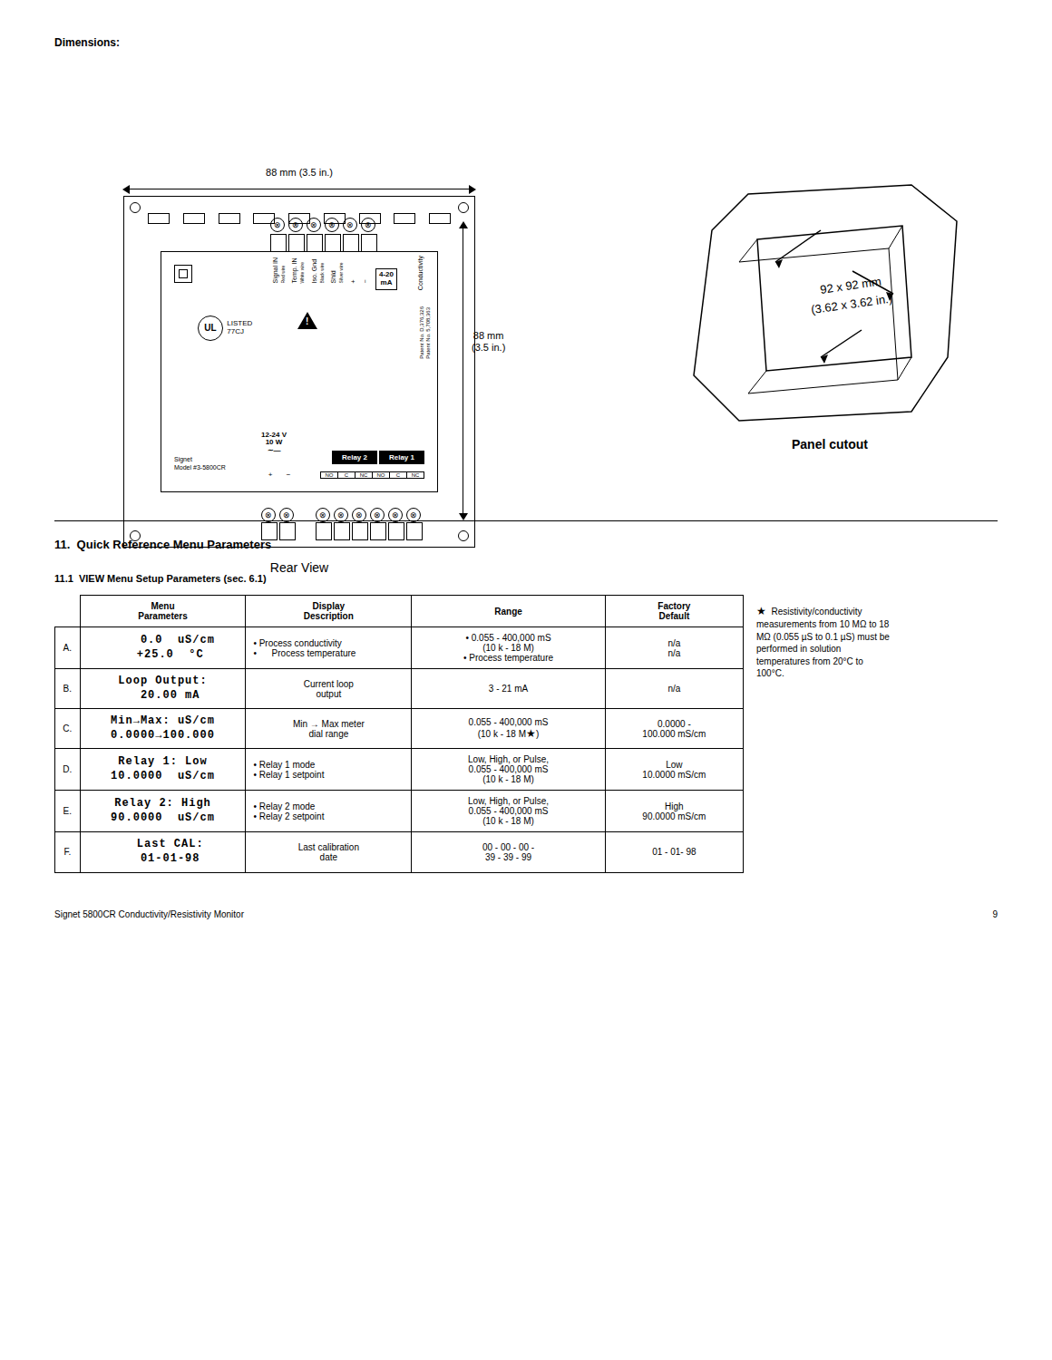Dimensions:
88 mm (3.5 in.)
⊗
⊗
⊗
⊗
⊗
⊗
Signal IN
Red wire
Temp. IN
White wire
Iso. Gnd
Black wire
Shld
Silver wire
+
−
4-20
mA
Conductivity
UL LISTED
77CJ
Patent No. D,376,326
Patent No. 5,708,363
12-24 V
10 W
∼—
Signet
Model #3-5800CR
Relay 2
Relay 1
+
−
NO
C
NC
NO
C
NC
⊗
⊗
⊗
⊗
⊗
⊗
⊗
⊗
Rear View
88 mm
(3.5 in.)
92 x 92 mm (3.62 x 3.62 in.)
Panel cutout
11. Quick Reference Menu Parameters
11.1 VIEW Menu Setup Parameters (sec. 6.1)
| | Menu Parameters | Display Description | Range | Factory Default |
| --- | --- | --- | --- | --- |
| A. | 0.0 uS/cm +25.0 °C | • Process conductivity • Process temperature | • 0.055 - 400,000 mS (10 k - 18 M) • Process temperature | n/a n/a |
| B. | Loop Output: 20.00 mA | Current loop output | 3 - 21 mA | n/a |
| C. | Min→Max: uS/cm 0.0000→100.000 | Min → Max meter dial range | 0.055 - 400,000 mS (10 k - 18 M ★ ) | 0.0000 - 100.000 mS/cm |
| D. | Relay 1: Low 10.0000 uS/cm | • Relay 1 mode • Relay 1 setpoint | Low, High, or Pulse, 0.055 - 400,000 mS (10 k - 18 M) | Low 10.0000 mS/cm |
| E. | Relay 2: High 90.0000 uS/cm | • Relay 2 mode • Relay 2 setpoint | Low, High, or Pulse, 0.055 - 400,000 mS (10 k - 18 M) | High 90.0000 mS/cm |
| F. | Last CAL: 01-01-98 | Last calibration date | 00 - 00 - 00 - 39 - 39 - 99 | 01 - 01- 98 |
★ Resistivity/conductivity measurements from 10 MΩ to 18 MΩ (0.055 µS to 0.1 µS) must be performed in solution temperatures from 20°C to 100°C.
Signet 5800CR Conductivity/Resistivity Monitor
9